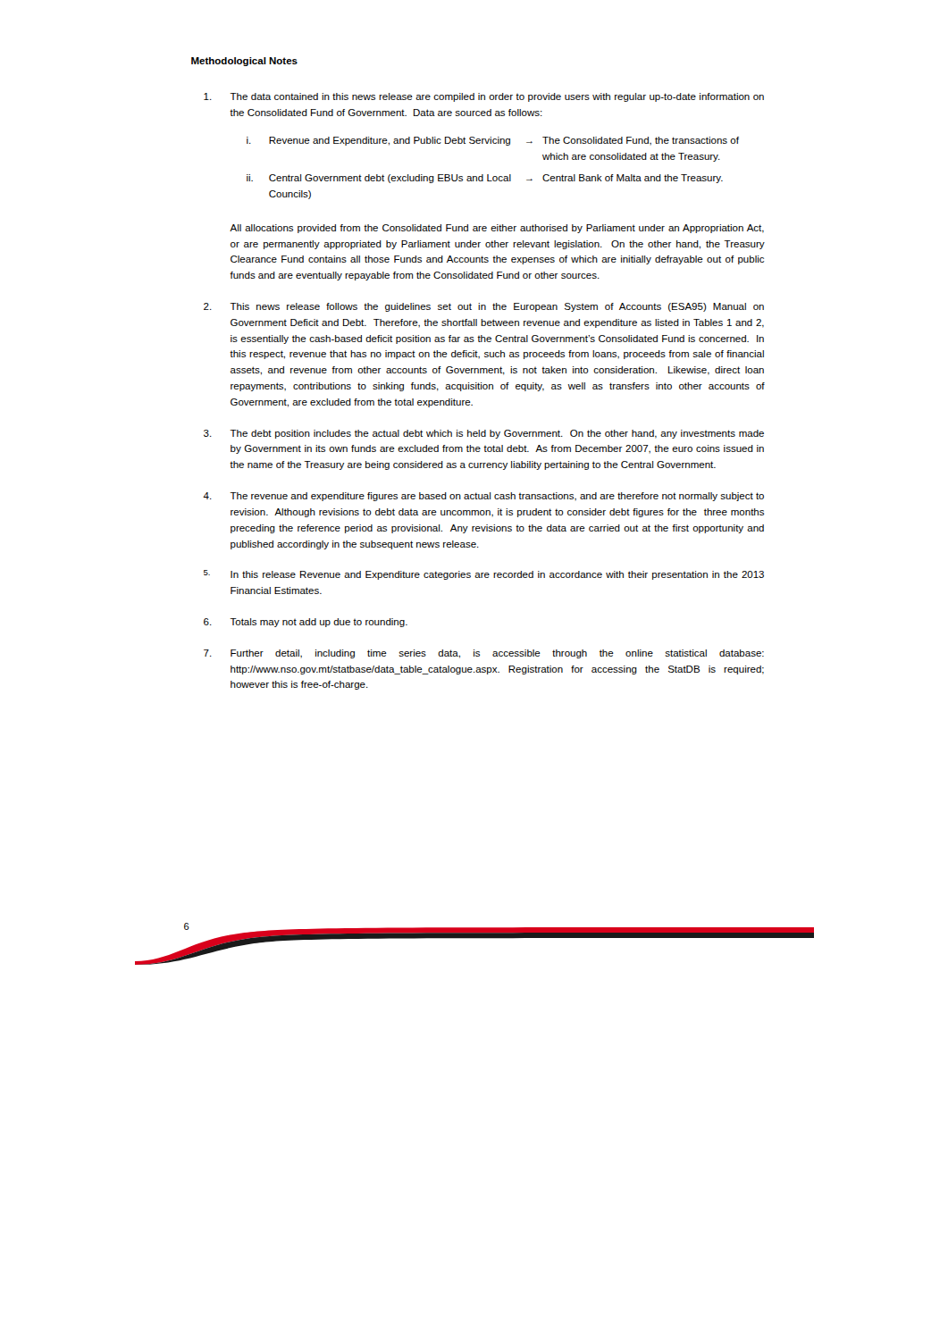Methodological Notes
The data contained in this news release are compiled in order to provide users with regular up-to-date information on the Consolidated Fund of Government. Data are sourced as follows:
| i. | Revenue and Expenditure, and Public Debt Servicing | → | The Consolidated Fund, the transactions of which are consolidated at the Treasury. |
| ii. | Central Government debt (excluding EBUs and Local Councils) | → | Central Bank of Malta and the Treasury. |
All allocations provided from the Consolidated Fund are either authorised by Parliament under an Appropriation Act, or are permanently appropriated by Parliament under other relevant legislation. On the other hand, the Treasury Clearance Fund contains all those Funds and Accounts the expenses of which are initially defrayable out of public funds and are eventually repayable from the Consolidated Fund or other sources.
This news release follows the guidelines set out in the European System of Accounts (ESA95) Manual on Government Deficit and Debt. Therefore, the shortfall between revenue and expenditure as listed in Tables 1 and 2, is essentially the cash-based deficit position as far as the Central Government’s Consolidated Fund is concerned. In this respect, revenue that has no impact on the deficit, such as proceeds from loans, proceeds from sale of financial assets, and revenue from other accounts of Government, is not taken into consideration. Likewise, direct loan repayments, contributions to sinking funds, acquisition of equity, as well as transfers into other accounts of Government, are excluded from the total expenditure.
The debt position includes the actual debt which is held by Government. On the other hand, any investments made by Government in its own funds are excluded from the total debt. As from December 2007, the euro coins issued in the name of the Treasury are being considered as a currency liability pertaining to the Central Government.
The revenue and expenditure figures are based on actual cash transactions, and are therefore not normally subject to revision. Although revisions to debt data are uncommon, it is prudent to consider debt figures for the three months preceding the reference period as provisional. Any revisions to the data are carried out at the first opportunity and published accordingly in the subsequent news release.
In this release Revenue and Expenditure categories are recorded in accordance with their presentation in the 2013 Financial Estimates.
Totals may not add up due to rounding.
Further detail, including time series data, is accessible through the online statistical database: http://www.nso.gov.mt/statbase/data_table_catalogue.aspx. Registration for accessing the StatDB is required; however this is free-of-charge.
6